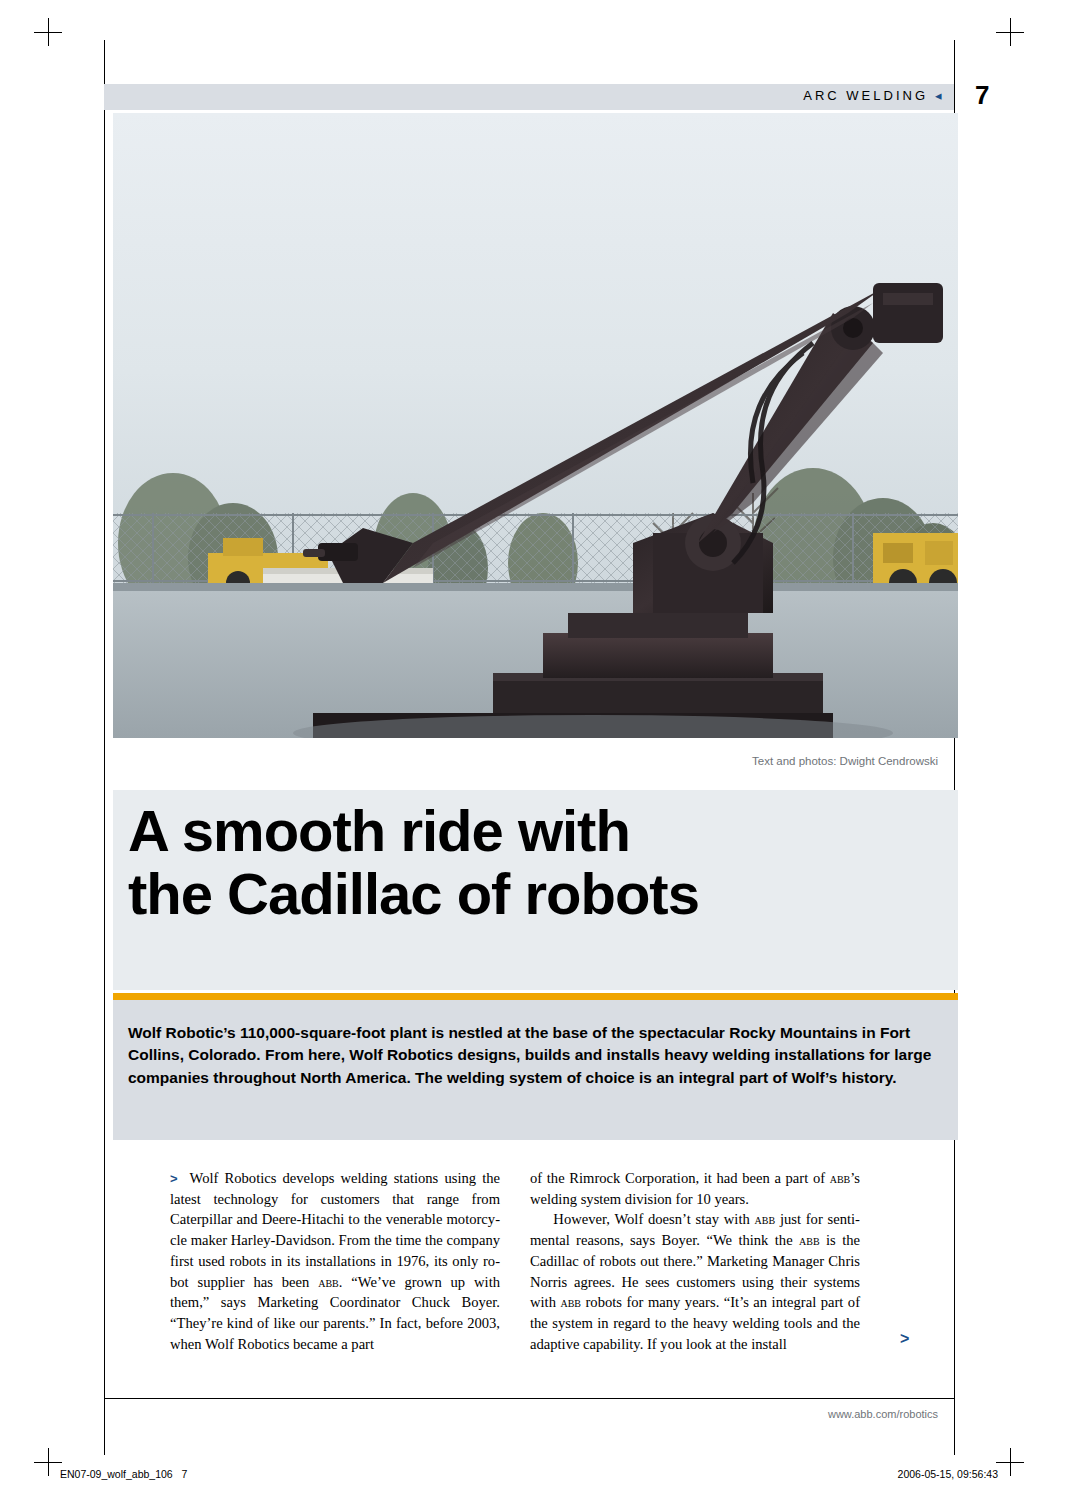Arc welding
◂
7
Text and photos: Dwight Cendrowski
A smooth ride with
the Cadillac of robots
Wolf Robotic’s 110,000-square-foot plant is nestled at the base of the spectacular Rocky Mountains in Fort Collins, Colorado. From here, Wolf Robotics designs, builds and installs heavy welding installations for large companies throughout North America. The welding system of choice is an integral part of Wolf’s history.
> Wolf Robotics develops welding stations using the latest technology for customers that range from Caterpillar and Deere-Hitachi to the venerable motorcycle maker Harley-Davidson. From the time the company first used robots in its installations in 1976, its only robot supplier has been abb. “We’ve grown up with them,” says Marketing Coordinator Chuck Boyer. “They’re kind of like our parents.” In fact, before 2003, when Wolf Robotics became a part
of the Rimrock Corporation, it had been a part of abb’s welding system division for 10 years.
However, Wolf doesn’t stay with abb just for sentimental reasons, says Boyer. “We think the abb is the Cadillac of robots out there.” Marketing Manager Chris Norris agrees. He sees customers using their systems with abb robots for many years. “It’s an integral part of the system in regard to the heavy welding tools and the adaptive capability. If you look at the install
>
www.abb.com/robotics
EN07-09_wolf_abb_106 7
2006-05-15, 09:56:43